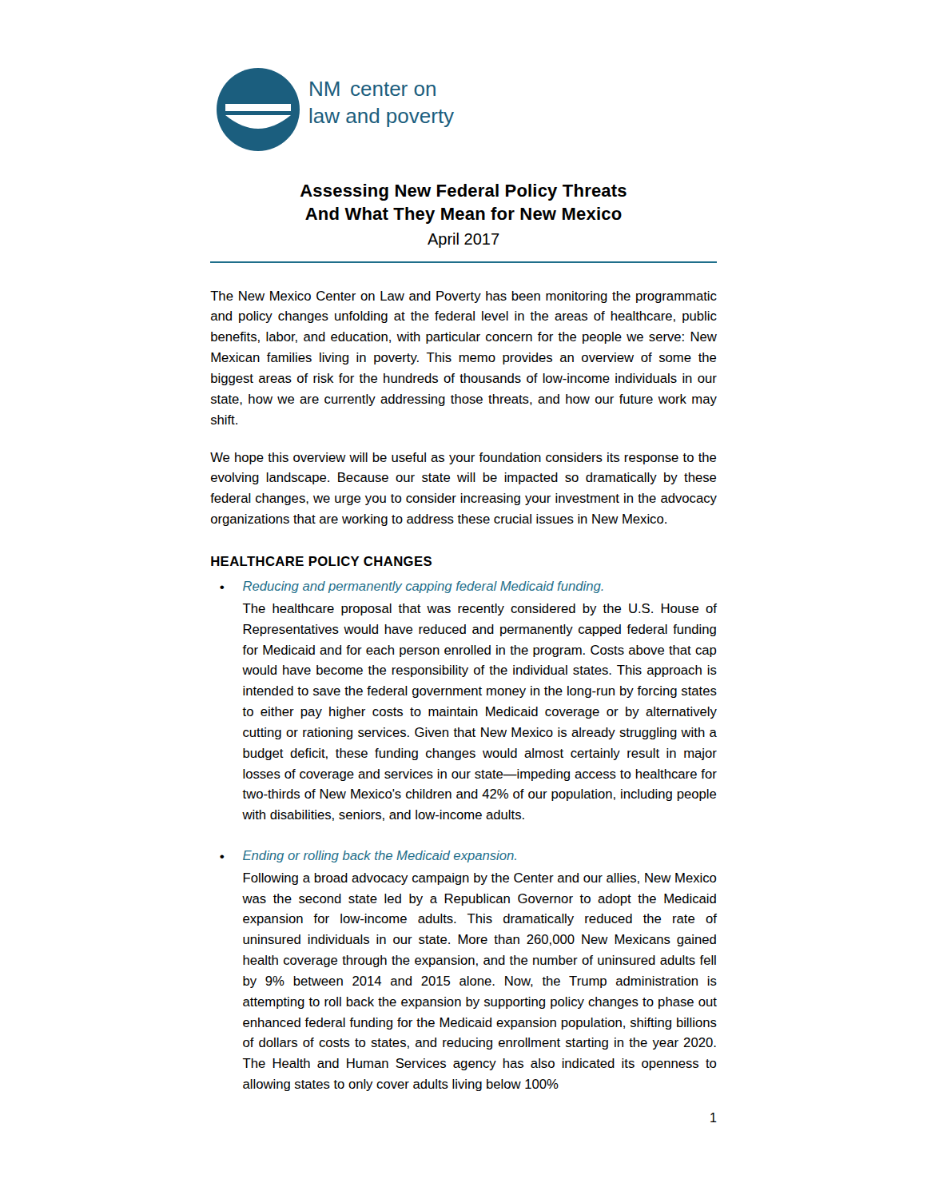NM center on law and poverty
Assessing New Federal Policy Threats
And What They Mean for New Mexico
April 2017
The New Mexico Center on Law and Poverty has been monitoring the programmatic and policy changes unfolding at the federal level in the areas of healthcare, public benefits, labor, and education, with particular concern for the people we serve: New Mexican families living in poverty. This memo provides an overview of some the biggest areas of risk for the hundreds of thousands of low-income individuals in our state, how we are currently addressing those threats, and how our future work may shift.
We hope this overview will be useful as your foundation considers its response to the evolving landscape. Because our state will be impacted so dramatically by these federal changes, we urge you to consider increasing your investment in the advocacy organizations that are working to address these crucial issues in New Mexico.
HEALTHCARE POLICY CHANGES
Reducing and permanently capping federal Medicaid funding. The healthcare proposal that was recently considered by the U.S. House of Representatives would have reduced and permanently capped federal funding for Medicaid and for each person enrolled in the program. Costs above that cap would have become the responsibility of the individual states. This approach is intended to save the federal government money in the long-run by forcing states to either pay higher costs to maintain Medicaid coverage or by alternatively cutting or rationing services. Given that New Mexico is already struggling with a budget deficit, these funding changes would almost certainly result in major losses of coverage and services in our state—impeding access to healthcare for two-thirds of New Mexico's children and 42% of our population, including people with disabilities, seniors, and low-income adults.
Ending or rolling back the Medicaid expansion. Following a broad advocacy campaign by the Center and our allies, New Mexico was the second state led by a Republican Governor to adopt the Medicaid expansion for low-income adults. This dramatically reduced the rate of uninsured individuals in our state. More than 260,000 New Mexicans gained health coverage through the expansion, and the number of uninsured adults fell by 9% between 2014 and 2015 alone. Now, the Trump administration is attempting to roll back the expansion by supporting policy changes to phase out enhanced federal funding for the Medicaid expansion population, shifting billions of dollars of costs to states, and reducing enrollment starting in the year 2020. The Health and Human Services agency has also indicated its openness to allowing states to only cover adults living below 100%
1